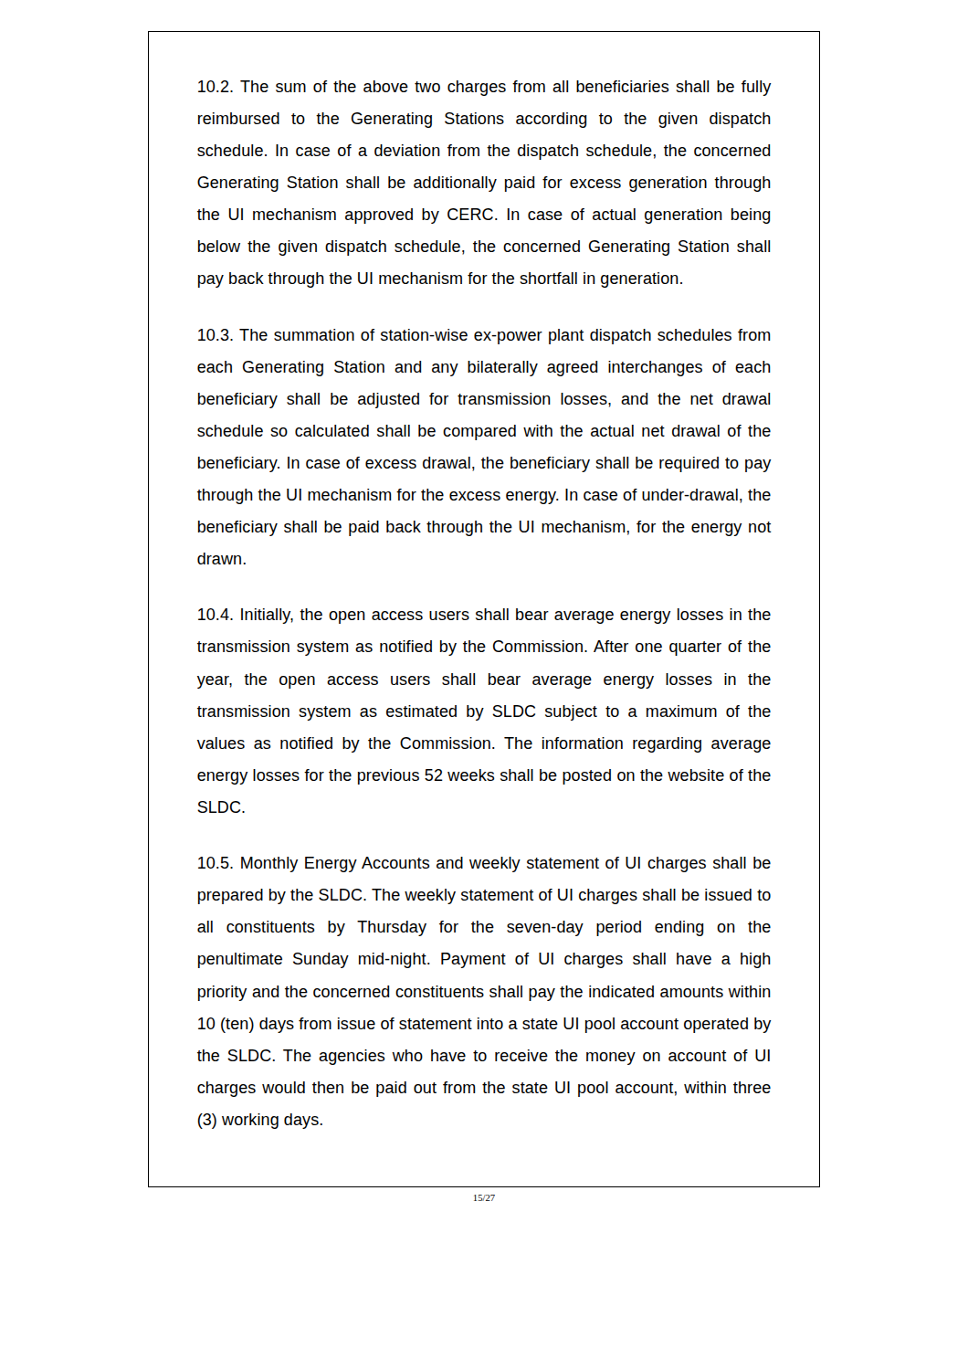10.2. The sum of the above two charges from all beneficiaries shall be fully reimbursed to the Generating Stations according to the given dispatch schedule. In case of a deviation from the dispatch schedule, the concerned Generating Station shall be additionally paid for excess generation through the UI mechanism approved by CERC. In case of actual generation being below the given dispatch schedule, the concerned Generating Station shall pay back through the UI mechanism for the shortfall in generation.
10.3. The summation of station-wise ex-power plant dispatch schedules from each Generating Station and any bilaterally agreed interchanges of each beneficiary shall be adjusted for transmission losses, and the net drawal schedule so calculated shall be compared with the actual net drawal of the beneficiary. In case of excess drawal, the beneficiary shall be required to pay through the UI mechanism for the excess energy. In case of under-drawal, the beneficiary shall be paid back through the UI mechanism, for the energy not drawn.
10.4. Initially, the open access users shall bear average energy losses in the transmission system as notified by the Commission. After one quarter of the year, the open access users shall bear average energy losses in the transmission system as estimated by SLDC subject to a maximum of the values as notified by the Commission. The information regarding average energy losses for the previous 52 weeks shall be posted on the website of the SLDC.
10.5. Monthly Energy Accounts and weekly statement of UI charges shall be prepared by the SLDC. The weekly statement of UI charges shall be issued to all constituents by Thursday for the seven-day period ending on the penultimate Sunday mid-night. Payment of UI charges shall have a high priority and the concerned constituents shall pay the indicated amounts within 10 (ten) days from issue of statement into a state UI pool account operated by the SLDC. The agencies who have to receive the money on account of UI charges would then be paid out from the state UI pool account, within three (3) working days.
15/27